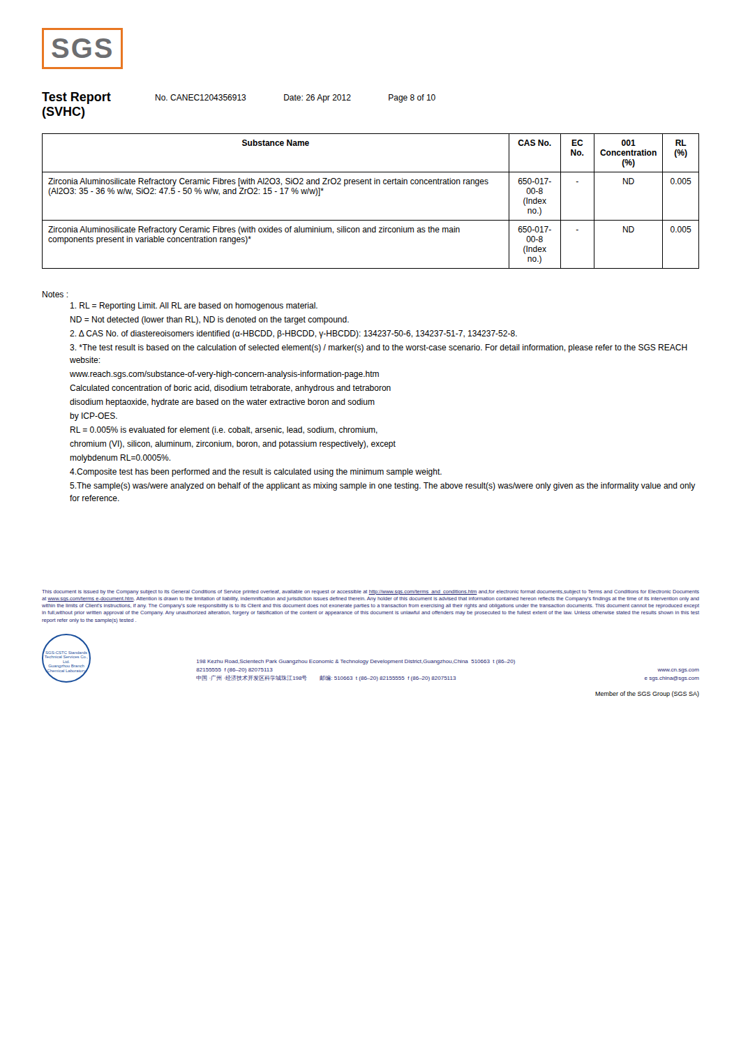SGS
Test Report
No. CANEC1204356913 Date: 26 Apr 2012 Page 8 of 10
(SVHC)
| Substance Name | CAS No. | EC No. | 001 Concentration (%) | RL (%) |
| --- | --- | --- | --- | --- |
| Zirconia Aluminosilicate Refractory Ceramic Fibres [with Al2O3, SiO2 and ZrO2 present in certain concentration ranges (Al2O3: 35 - 36 % w/w, SiO2: 47.5 - 50 % w/w, and ZrO2: 15 - 17 % w/w)]* | 650-017-00-8 (Index no.) | - | ND | 0.005 |
| Zirconia Aluminosilicate Refractory Ceramic Fibres (with oxides of aluminium, silicon and zirconium as the main components present in variable concentration ranges)* | 650-017-00-8 (Index no.) | - | ND | 0.005 |
Notes :
1. RL = Reporting Limit. All RL are based on homogenous material.
ND = Not detected (lower than RL), ND is denoted on the target compound.
2. Δ CAS No. of diastereoisomers identified (α-HBCDD, β-HBCDD, γ-HBCDD): 134237-50-6, 134237-51-7, 134237-52-8.
3. *The test result is based on the calculation of selected element(s) / marker(s) and to the worst-case scenario. For detail information, please refer to the SGS REACH website:
www.reach.sgs.com/substance-of-very-high-concern-analysis-information-page.htm
Calculated concentration of boric acid, disodium tetraborate, anhydrous and tetraboron
disodium heptaoxide, hydrate are based on the water extractive boron and sodium
by ICP-OES.
RL = 0.005% is evaluated for element (i.e. cobalt, arsenic, lead, sodium, chromium,
chromium (VI), silicon, aluminum, zirconium, boron, and potassium respectively), except
molybdenum RL=0.0005%.
4.Composite test has been performed and the result is calculated using the minimum sample weight.
5.The sample(s) was/were analyzed on behalf of the applicant as mixing sample in one testing. The above result(s) was/were only given as the informality value and only for reference.
This document is issued by the Company subject to its General Conditions of Service printed overleaf, available on request or accessible at http://www.sgs.com/terms_and_conditions.htm and,for electronic format documents,subject to Terms and Conditions for Electronic Documents at www.sgs.com/terms e-document.htm. Attention is drawn to the limitation of liability, indemnification and jurisdiction issues defined therein. Any holder of this document is advised that information contained hereon reflects the Company's findings at the time of its intervention only and within the limits of Client's instructions, if any. The Company's sole responsibility is to its Client and this document does not exonerate parties to a transaction from exercising all their rights and obligations under the transaction documents. This document cannot be reproduced except in full,without prior written approval of the Company. Any unauthorized alteration, forgery or falsification of the content or appearance of this document is unlawful and offenders may be prosecuted to the fullest extent of the law. Unless otherwise stated the results shown in this test report refer only to the sample(s) tested .
SGS-CSTC Standards Technical Services Co., Ltd.
Guangzhou Branch Chemical Laboratory
198 Kezhu Road,Scientech Park Guangzhou Economic & Technology Development District,Guangzhou,China 510663 t (86–20) 82155555 f (86–20) 82075113
中国 ·广州 ·经济技术开发区科学城珠江198号 邮编: 510663 t (86–20) 82155555 f (86–20) 82075113
www.cn.sgs.com
e sgs.china@sgs.com
Member of the SGS Group (SGS SA)